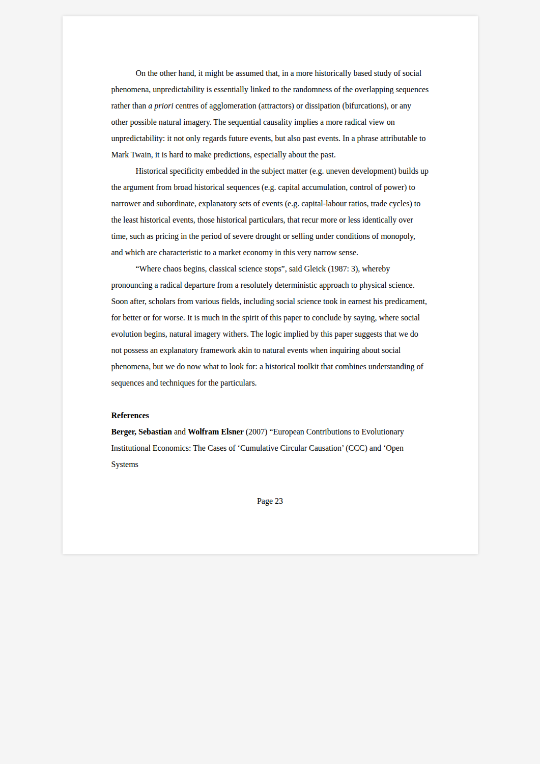On the other hand, it might be assumed that, in a more historically based study of social phenomena, unpredictability is essentially linked to the randomness of the overlapping sequences rather than a priori centres of agglomeration (attractors) or dissipation (bifurcations), or any other possible natural imagery. The sequential causality implies a more radical view on unpredictability: it not only regards future events, but also past events. In a phrase attributable to Mark Twain, it is hard to make predictions, especially about the past.
Historical specificity embedded in the subject matter (e.g. uneven development) builds up the argument from broad historical sequences (e.g. capital accumulation, control of power) to narrower and subordinate, explanatory sets of events (e.g. capital-labour ratios, trade cycles) to the least historical events, those historical particulars, that recur more or less identically over time, such as pricing in the period of severe drought or selling under conditions of monopoly, and which are characteristic to a market economy in this very narrow sense.
“Where chaos begins, classical science stops”, said Gleick (1987: 3), whereby pronouncing a radical departure from a resolutely deterministic approach to physical science. Soon after, scholars from various fields, including social science took in earnest his predicament, for better or for worse. It is much in the spirit of this paper to conclude by saying, where social evolution begins, natural imagery withers. The logic implied by this paper suggests that we do not possess an explanatory framework akin to natural events when inquiring about social phenomena, but we do now what to look for: a historical toolkit that combines understanding of sequences and techniques for the particulars.
References
Berger, Sebastian and Wolfram Elsner (2007) “European Contributions to Evolutionary Institutional Economics: The Cases of ‘Cumulative Circular Causation’ (CCC) and ‘Open Systems
Page 23